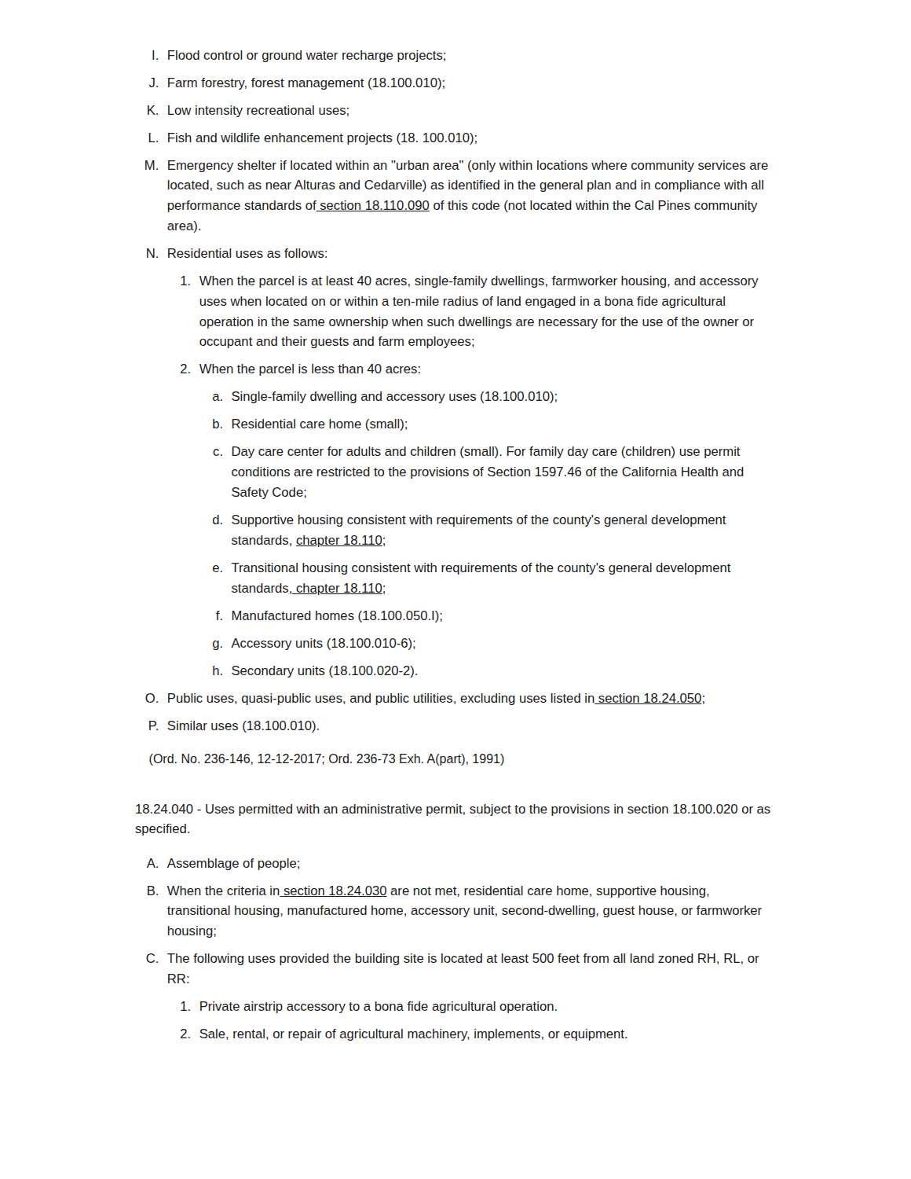Flood control or ground water recharge projects;
Farm forestry, forest management (18.100.010);
Low intensity recreational uses;
Fish and wildlife enhancement projects (18. 100.010);
Emergency shelter if located within an "urban area" (only within locations where community services are located, such as near Alturas and Cedarville) as identified in the general plan and in compliance with all performance standards of section 18.110.090 of this code (not located within the Cal Pines community area).
Residential uses as follows:
When the parcel is at least 40 acres, single-family dwellings, farmworker housing, and accessory uses when located on or within a ten-mile radius of land engaged in a bona fide agricultural operation in the same ownership when such dwellings are necessary for the use of the owner or occupant and their guests and farm employees;
When the parcel is less than 40 acres:
Single-family dwelling and accessory uses (18.100.010);
Residential care home (small);
Day care center for adults and children (small). For family day care (children) use permit conditions are restricted to the provisions of Section 1597.46 of the California Health and Safety Code;
Supportive housing consistent with requirements of the county's general development standards, chapter 18.110;
Transitional housing consistent with requirements of the county's general development standards, chapter 18.110;
Manufactured homes (18.100.050.I);
Accessory units (18.100.010-6);
Secondary units (18.100.020-2).
Public uses, quasi-public uses, and public utilities, excluding uses listed in section 18.24.050;
Similar uses (18.100.010).
(Ord. No. 236-146, 12-12-2017; Ord. 236-73 Exh. A(part), 1991)
18.24.040 - Uses permitted with an administrative permit, subject to the provisions in section 18.100.020 or as specified.
Assemblage of people;
When the criteria in section 18.24.030 are not met, residential care home, supportive housing, transitional housing, manufactured home, accessory unit, second-dwelling, guest house, or farmworker housing;
The following uses provided the building site is located at least 500 feet from all land zoned RH, RL, or RR:
Private airstrip accessory to a bona fide agricultural operation.
Sale, rental, or repair of agricultural machinery, implements, or equipment.